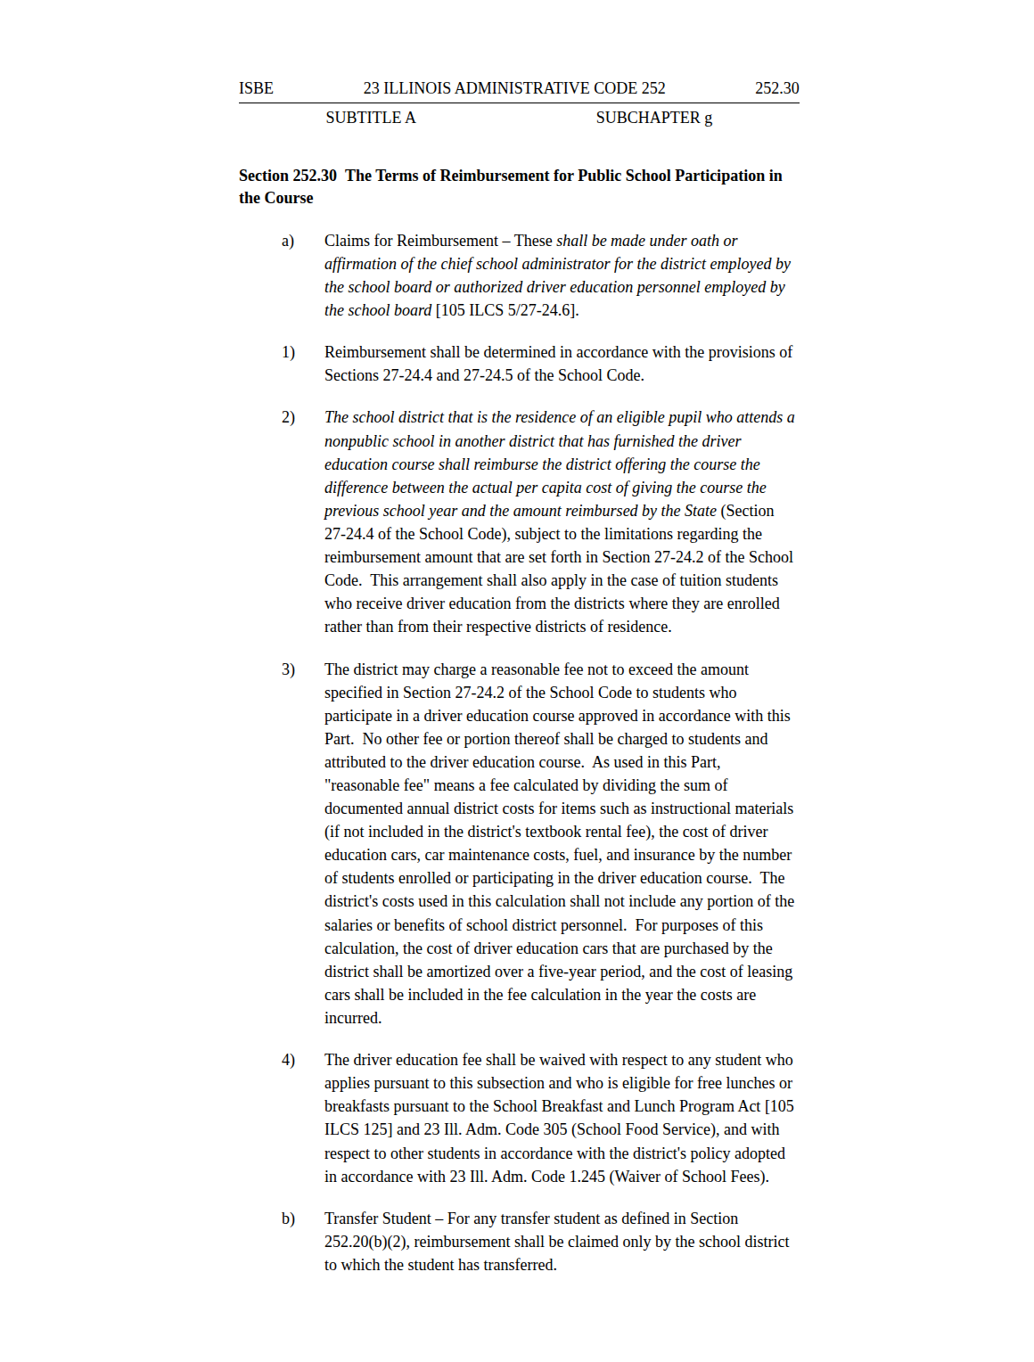ISBE
23 ILLINOIS ADMINISTRATIVE CODE 252
252.30
SUBTITLE A SUBCHAPTER g
Section 252.30 The Terms of Reimbursement for Public School Participation in the Course
a)
Claims for Reimbursement – These shall be made under oath or affirmation of the chief school administrator for the district employed by the school board or authorized driver education personnel employed by the school board [105 ILCS 5/27-24.6].
1)
Reimbursement shall be determined in accordance with the provisions of Sections 27-24.4 and 27-24.5 of the School Code.
2)
The school district that is the residence of an eligible pupil who attends a nonpublic school in another district that has furnished the driver education course shall reimburse the district offering the course the difference between the actual per capita cost of giving the course the previous school year and the amount reimbursed by the State (Section 27-24.4 of the School Code), subject to the limitations regarding the reimbursement amount that are set forth in Section 27-24.2 of the School Code. This arrangement shall also apply in the case of tuition students who receive driver education from the districts where they are enrolled rather than from their respective districts of residence.
3)
The district may charge a reasonable fee not to exceed the amount specified in Section 27-24.2 of the School Code to students who participate in a driver education course approved in accordance with this Part. No other fee or portion thereof shall be charged to students and attributed to the driver education course. As used in this Part, "reasonable fee" means a fee calculated by dividing the sum of documented annual district costs for items such as instructional materials (if not included in the district's textbook rental fee), the cost of driver education cars, car maintenance costs, fuel, and insurance by the number of students enrolled or participating in the driver education course. The district's costs used in this calculation shall not include any portion of the salaries or benefits of school district personnel. For purposes of this calculation, the cost of driver education cars that are purchased by the district shall be amortized over a five-year period, and the cost of leasing cars shall be included in the fee calculation in the year the costs are incurred.
4)
The driver education fee shall be waived with respect to any student who applies pursuant to this subsection and who is eligible for free lunches or breakfasts pursuant to the School Breakfast and Lunch Program Act [105 ILCS 125] and 23 Ill. Adm. Code 305 (School Food Service), and with respect to other students in accordance with the district's policy adopted in accordance with 23 Ill. Adm. Code 1.245 (Waiver of School Fees).
b)
Transfer Student – For any transfer student as defined in Section 252.20(b)(2), reimbursement shall be claimed only by the school district to which the student has transferred.